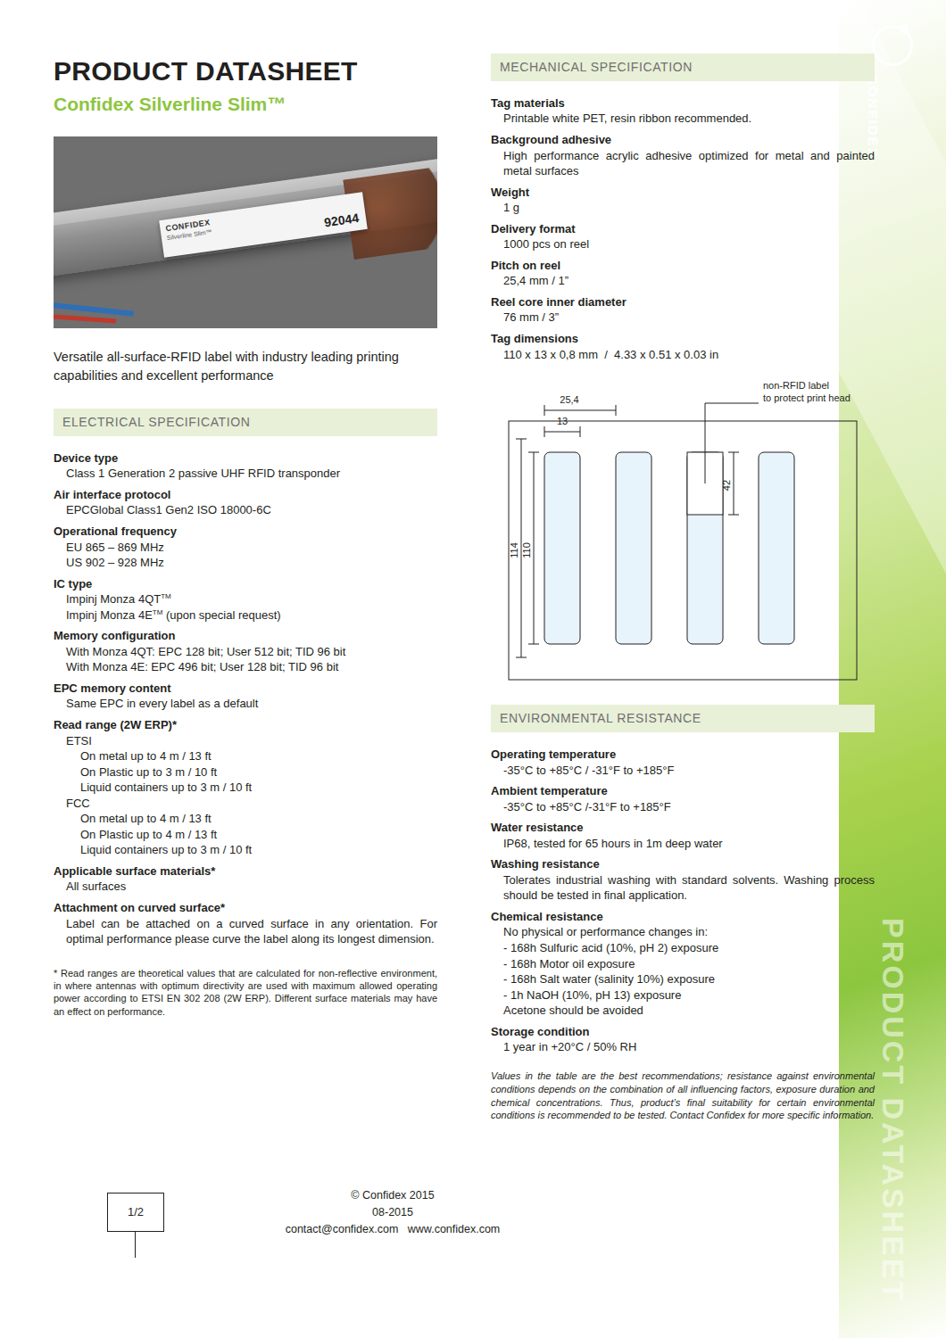CONFIDEX
PRODUCT DATASHEET
PRODUCT DATASHEET
Confidex Silverline Slim™
CONFIDEX
Silverline Slim™
92044
Versatile all-surface-RFID label with industry leading printing capabilities and excellent performance
ELECTRICAL SPECIFICATION
Device type
Class 1 Generation 2 passive UHF RFID transponder
Air interface protocol
EPCGlobal Class1 Gen2 ISO 18000-6C
Operational frequency
EU 865 – 869 MHz
US 902 – 928 MHz
IC type
Impinj Monza 4QTTM
Impinj Monza 4ETM (upon special request)
Memory configuration
With Monza 4QT: EPC 128 bit; User 512 bit; TID 96 bit
With Monza 4E: EPC 496 bit; User 128 bit; TID 96 bit
EPC memory content
Same EPC in every label as a default
Read range (2W ERP)*
ETSI
On metal up to 4 m / 13 ft
On Plastic up to 3 m / 10 ft
Liquid containers up to 3 m / 10 ft
FCC
On metal up to 4 m / 13 ft
On Plastic up to 4 m / 13 ft
Liquid containers up to 3 m / 10 ft
Applicable surface materials*
All surfaces
Attachment on curved surface*
Label can be attached on a curved surface in any orientation. For optimal performance please curve the label along its longest dimension.
* Read ranges are theoretical values that are calculated for non-reflective environment, in where antennas with optimum directivity are used with maximum allowed operating power according to ETSI EN 302 208 (2W ERP). Different surface materials may have an effect on performance.
MECHANICAL SPECIFICATION
Tag materials
Printable white PET, resin ribbon recommended.
Background adhesive
High performance acrylic adhesive optimized for metal and painted metal surfaces
Weight
1 g
Delivery format
1000 pcs on reel
Pitch on reel
25,4 mm / 1”
Reel core inner diameter
76 mm / 3”
Tag dimensions
110 x 13 x 0,8 mm / 4.33 x 0.51 x 0.03 in
25,4 13 42 114 110 non-RFID label to protect print head
ENVIRONMENTAL RESISTANCE
Operating temperature
-35°C to +85°C / -31°F to +185°F
Ambient temperature
-35°C to +85°C /-31°F to +185°F
Water resistance
IP68, tested for 65 hours in 1m deep water
Washing resistance
Tolerates industrial washing with standard solvents. Washing process should be tested in final application.
Chemical resistance
No physical or performance changes in:
- 168h Sulfuric acid (10%, pH 2) exposure
- 168h Motor oil exposure
- 168h Salt water (salinity 10%) exposure
- 1h NaOH (10%, pH 13) exposure
Acetone should be avoided
Storage condition
1 year in +20°C / 50% RH
Values in the table are the best recommendations; resistance against environmental conditions depends on the combination of all influencing factors, exposure duration and chemical concentrations. Thus, product’s final suitability for certain environmental conditions is recommended to be tested. Contact Confidex for more specific information.
1/2
© Confidex 2015
08-2015
contact@confidex.com www.confidex.com